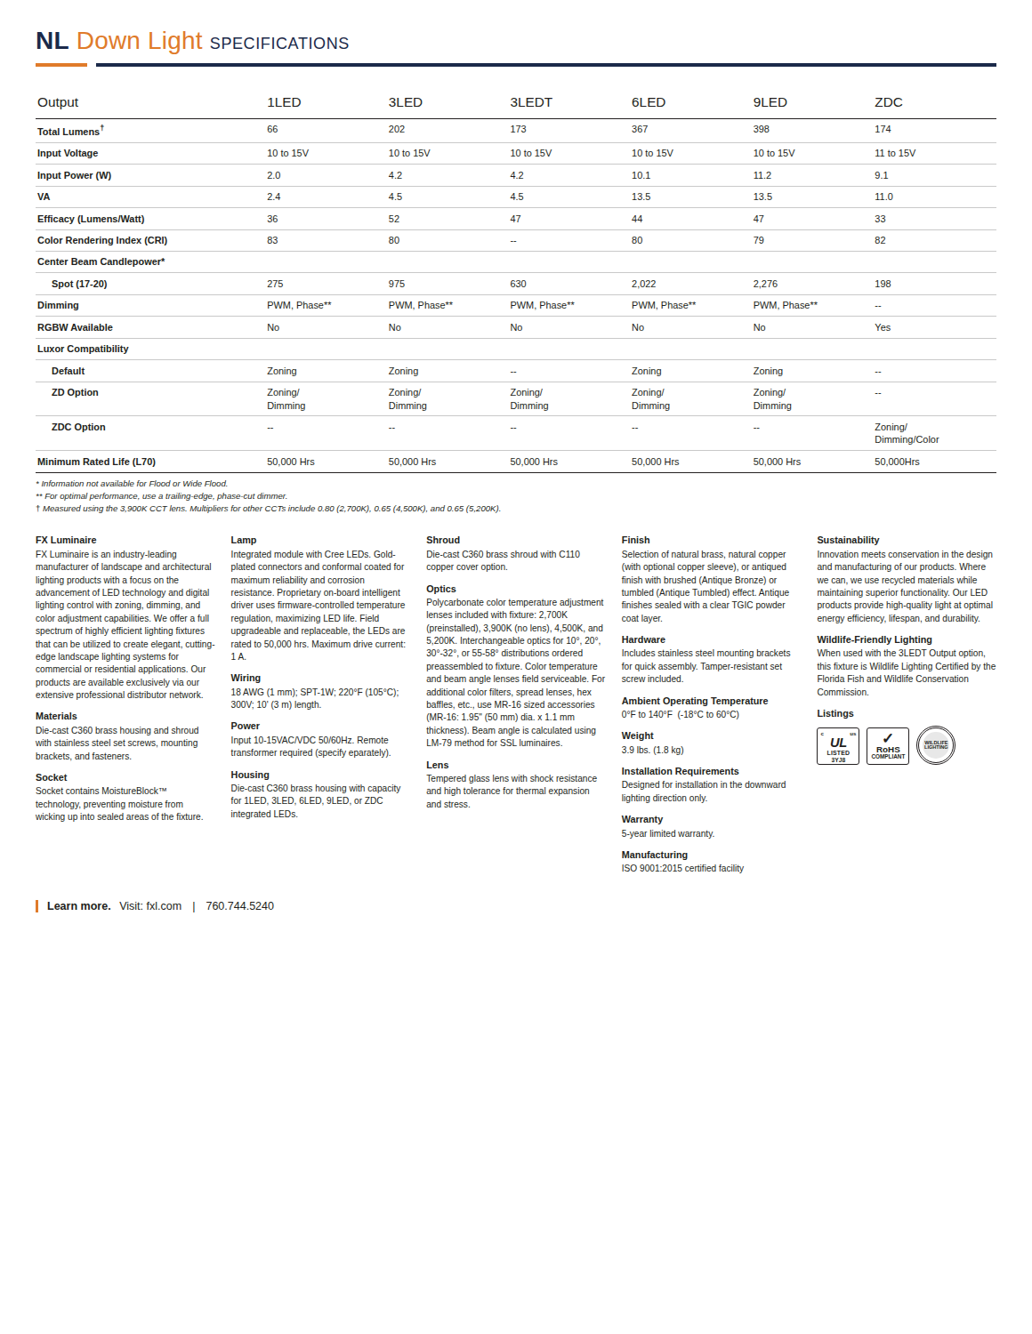NL Down Light SPECIFICATIONS
| Output | 1LED | 3LED | 3LEDT | 6LED | 9LED | ZDC |
| --- | --- | --- | --- | --- | --- | --- |
| Total Lumens † | 66 | 202 | 173 | 367 | 398 | 174 |
| Input Voltage | 10 to 15V | 10 to 15V | 10 to 15V | 10 to 15V | 10 to 15V | 11 to 15V |
| Input Power (W) | 2.0 | 4.2 | 4.2 | 10.1 | 11.2 | 9.1 |
| VA | 2.4 | 4.5 | 4.5 | 13.5 | 13.5 | 11.0 |
| Efficacy (Lumens/Watt) | 36 | 52 | 47 | 44 | 47 | 33 |
| Color Rendering Index (CRI) | 83 | 80 | -- | 80 | 79 | 82 |
| Center Beam Candlepower* | | | | | | |
| Spot (17-20) | 275 | 975 | 630 | 2,022 | 2,276 | 198 |
| Dimming | PWM, Phase** | PWM, Phase** | PWM, Phase** | PWM, Phase** | PWM, Phase** | -- |
| RGBW Available | No | No | No | No | No | Yes |
| Luxor Compatibility | | | | | | |
| Default | Zoning | Zoning | -- | Zoning | Zoning | -- |
| ZD Option | Zoning/ Dimming | Zoning/ Dimming | Zoning/ Dimming | Zoning/ Dimming | Zoning/ Dimming | -- |
| ZDC Option | -- | -- | -- | -- | -- | Zoning/ Dimming/Color |
| Minimum Rated Life (L70) | 50,000 Hrs | 50,000 Hrs | 50,000 Hrs | 50,000 Hrs | 50,000 Hrs | 50,000Hrs |
* Information not available for Flood or Wide Flood.
** For optimal performance, use a trailing-edge, phase-cut dimmer.
† Measured using the 3,900K CCT lens. Multipliers for other CCTs include 0.80 (2,700K), 0.65 (4,500K), and 0.65 (5,200K).
FX Luminaire
FX Luminaire is an industry-leading manufacturer of landscape and architectural lighting products with a focus on the advancement of LED technology and digital lighting control with zoning, dimming, and color adjustment capabilities. We offer a full spectrum of highly efficient lighting fixtures that can be utilized to create elegant, cutting-edge landscape lighting systems for commercial or residential applications. Our products are available exclusively via our extensive professional distributor network.
Materials
Die-cast C360 brass housing and shroud with stainless steel set screws, mounting brackets, and fasteners.
Socket
Socket contains MoistureBlock™ technology, preventing moisture from wicking up into sealed areas of the fixture.
Lamp
Integrated module with Cree LEDs. Gold-plated connectors and conformal coated for maximum reliability and corrosion resistance. Proprietary on-board intelligent driver uses firmware-controlled temperature regulation, maximizing LED life. Field upgradeable and replaceable, the LEDs are rated to 50,000 hrs. Maximum drive current: 1 A.
Wiring
18 AWG (1 mm); SPT-1W; 220°F (105°C); 300V; 10' (3 m) length.
Power
Input 10-15VAC/VDC 50/60Hz. Remote transformer required (specify eparately).
Housing
Die-cast C360 brass housing with capacity for 1LED, 3LED, 6LED, 9LED, or ZDC integrated LEDs.
Shroud
Die-cast C360 brass shroud with C110 copper cover option.
Optics
Polycarbonate color temperature adjustment lenses included with fixture: 2,700K (preinstalled), 3,900K (no lens), 4,500K, and 5,200K. Interchangeable optics for 10°, 20°, 30°-32°, or 55-58° distributions ordered preassembled to fixture. Color temperature and beam angle lenses field serviceable. For additional color filters, spread lenses, hex baffles, etc., use MR-16 sized accessories (MR-16: 1.95" (50 mm) dia. x 1.1 mm thickness). Beam angle is calculated using LM-79 method for SSL luminaires.
Lens
Tempered glass lens with shock resistance and high tolerance for thermal expansion and stress.
Finish
Selection of natural brass, natural copper (with optional copper sleeve), or antiqued finish with brushed (Antique Bronze) or tumbled (Antique Tumbled) effect. Antique finishes sealed with a clear TGIC powder coat layer.
Hardware
Includes stainless steel mounting brackets for quick assembly. Tamper-resistant set screw included.
Ambient Operating Temperature
0°F to 140°F (-18°C to 60°C)
Weight
3.9 lbs. (1.8 kg)
Installation Requirements
Designed for installation in the downward lighting direction only.
Warranty
5-year limited warranty.
Manufacturing
ISO 9001:2015 certified facility
Sustainability
Innovation meets conservation in the design and manufacturing of our products. Where we can, we use recycled materials while maintaining superior functionality. Our LED products provide high-quality light at optimal energy efficiency, lifespan, and durability.
Wildlife-Friendly Lighting
When used with the 3LEDT Output option, this fixture is Wildlife Lighting Certified by the Florida Fish and Wildlife Conservation Commission.
Listings
cus UL LISTED 3YJ8
✓ RoHS COMPLIANT
WILDLIFE
LIGHTING
Learn more. Visit: fxl.com | 760.744.5240